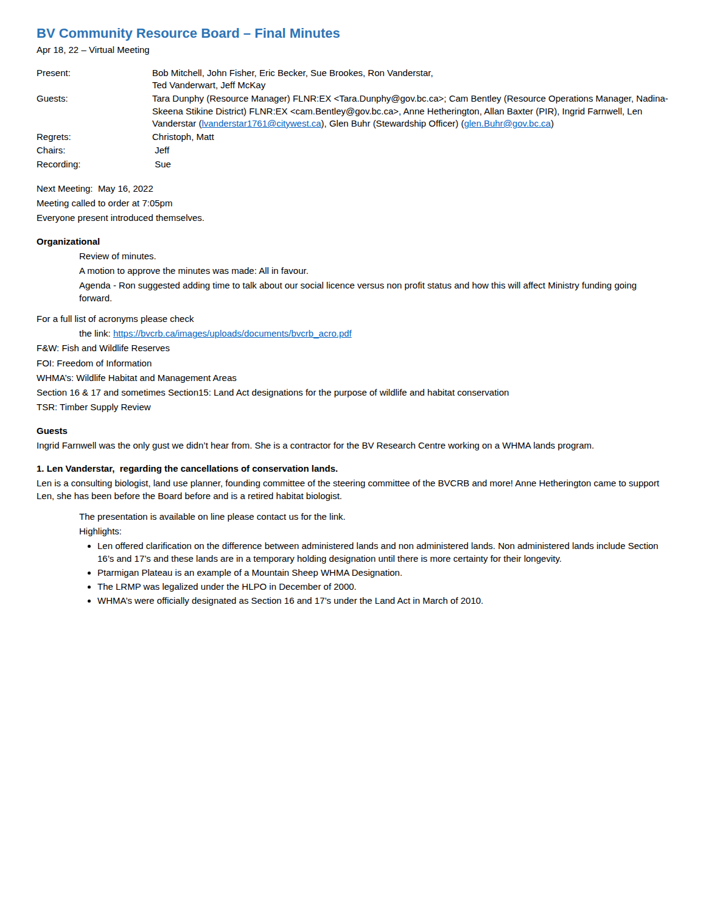BV Community Resource Board – Final Minutes
Apr 18, 22 – Virtual Meeting
| Present: | Bob Mitchell, John Fisher, Eric Becker, Sue Brookes, Ron Vanderstar, Ted Vanderwart, Jeff McKay |
| Guests: | Tara Dunphy (Resource Manager) FLNR:EX <Tara.Dunphy@gov.bc.ca>; Cam Bentley (Resource Operations Manager, Nadina-Skeena Stikine District) FLNR:EX <cam.Bentley@gov.bc.ca>, Anne Hetherington, Allan Baxter (PIR), Ingrid Farnwell, Len Vanderstar ( lvanderstar1761@citywest.ca ), Glen Buhr (Stewardship Officer) ( glen.Buhr@gov.bc.ca ) |
| Regrets: | Christoph, Matt |
| Chairs: | Jeff |
| Recording: | Sue |
Next Meeting: May 16, 2022
Meeting called to order at 7:05pm
Everyone present introduced themselves.
Organizational
Review of minutes.
A motion to approve the minutes was made: All in favour.
Agenda - Ron suggested adding time to talk about our social licence versus non profit status and how this will affect Ministry funding going forward.
For a full list of acronyms please check
the link: https://bvcrb.ca/images/uploads/documents/bvcrb_acro.pdf
F&W: Fish and Wildlife Reserves
FOI: Freedom of Information
WHMA’s: Wildlife Habitat and Management Areas
Section 16 & 17 and sometimes Section15: Land Act designations for the purpose of wildlife and habitat conservation
TSR: Timber Supply Review
Guests
Ingrid Farnwell was the only gust we didn’t hear from. She is a contractor for the BV Research Centre working on a WHMA lands program.
1. Len Vanderstar, regarding the cancellations of conservation lands.
Len is a consulting biologist, land use planner, founding committee of the steering committee of the BVCRB and more! Anne Hetherington came to support Len, she has been before the Board before and is a retired habitat biologist.
The presentation is available on line please contact us for the link.
Highlights:
Len offered clarification on the difference between administered lands and non administered lands. Non administered lands include Section 16’s and 17’s and these lands are in a temporary holding designation until there is more certainty for their longevity.
Ptarmigan Plateau is an example of a Mountain Sheep WHMA Designation.
The LRMP was legalized under the HLPO in December of 2000.
WHMA’s were officially designated as Section 16 and 17’s under the Land Act in March of 2010.